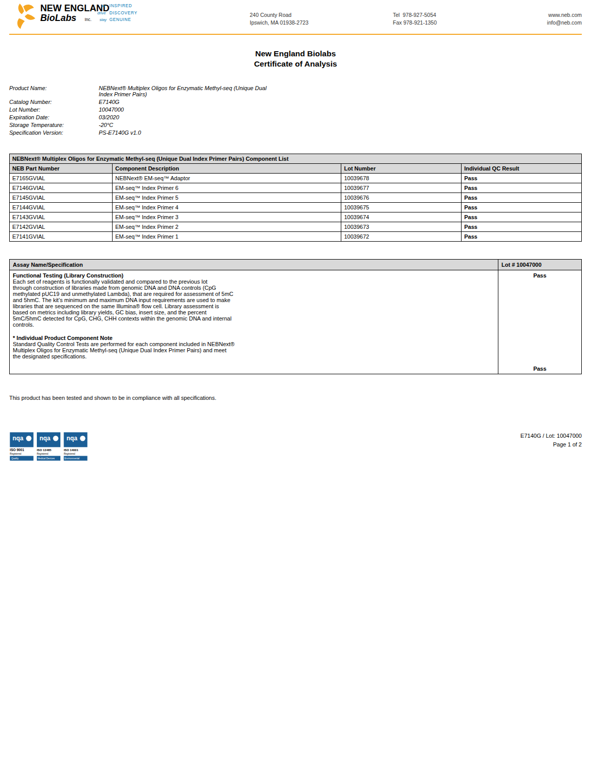240 County Road
Ipswich, MA 01938-2723
Tel 978-927-5054
Fax 978-921-1350
www.neb.com
info@neb.com
New England Biolabs
Certificate of Analysis
| Product Name: | NEBNext® Multiplex Oligos for Enzymatic Methyl-seq (Unique Dual Index Primer Pairs) |
| Catalog Number: | E7140G |
| Lot Number: | 10047000 |
| Expiration Date: | 03/2020 |
| Storage Temperature: | -20°C |
| Specification Version: | PS-E7140G v1.0 |
| NEBNext® Multiplex Oligos for Enzymatic Methyl-seq (Unique Dual Index Primer Pairs) Component List |
| --- |
| NEB Part Number | Component Description | Lot Number | Individual QC Result |
| E7165GVIAL | NEBNext® EM-seq™ Adaptor | 10039678 | Pass |
| E7146GVIAL | EM-seq™ Index Primer 6 | 10039677 | Pass |
| E7145GVIAL | EM-seq™ Index Primer 5 | 10039676 | Pass |
| E7144GVIAL | EM-seq™ Index Primer 4 | 10039675 | Pass |
| E7143GVIAL | EM-seq™ Index Primer 3 | 10039674 | Pass |
| E7142GVIAL | EM-seq™ Index Primer 2 | 10039673 | Pass |
| E7141GVIAL | EM-seq™ Index Primer 1 | 10039672 | Pass |
| Assay Name/Specification | Lot # 10047000 |
| --- | --- |
| Functional Testing (Library Construction) Each set of reagents is functionally validated and compared to the previous lot through construction of libraries made from genomic DNA and DNA controls (CpG methylated pUC19 and unmethylated Lambda), that are required for assessment of 5mC and 5hmC. The kit’s minimum and maximum DNA input requirements are used to make libraries that are sequenced on the same Illumina® flow cell. Library assessment is based on metrics including library yields, GC bias, insert size, and the percent 5mC/5hmC detected for CpG, CHG, CHH contexts within the genomic DNA and internal controls. * Individual Product Component Note Standard Quality Control Tests are performed for each component included in NEBNext® Multiplex Oligos for Enzymatic Methyl-seq (Unique Dual Index Primer Pairs) and meet the designated specifications. | Pass Pass |
This product has been tested and shown to be in compliance with all specifications.
E7140G / Lot: 10047000
Page 1 of 2